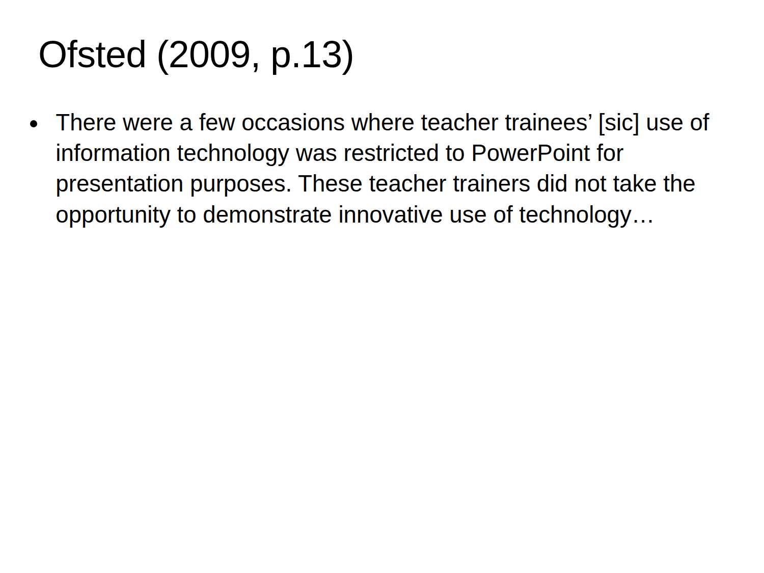Ofsted (2009, p.13)
There were a few occasions where teacher trainees’ [sic] use of information technology was restricted to PowerPoint for presentation purposes. These teacher trainers did not take the opportunity to demonstrate innovative use of technology…